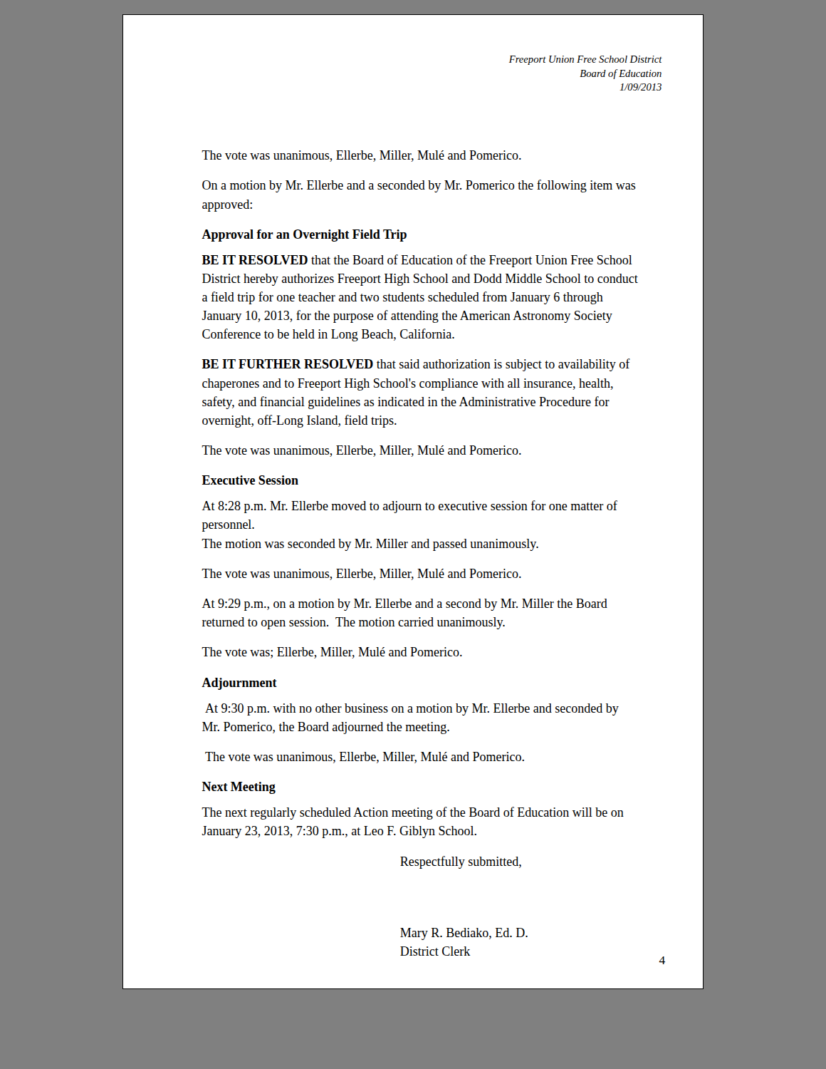Freeport Union Free School District
Board of Education
1/09/2013
The vote was unanimous, Ellerbe, Miller, Mulé and Pomerico.
On a motion by Mr. Ellerbe and a seconded by Mr. Pomerico the following item was approved:
Approval for an Overnight Field Trip
BE IT RESOLVED that the Board of Education of the Freeport Union Free School District hereby authorizes Freeport High School and Dodd Middle School to conduct a field trip for one teacher and two students scheduled from January 6 through January 10, 2013, for the purpose of attending the American Astronomy Society Conference to be held in Long Beach, California.
BE IT FURTHER RESOLVED that said authorization is subject to availability of chaperones and to Freeport High School's compliance with all insurance, health, safety, and financial guidelines as indicated in the Administrative Procedure for overnight, off-Long Island, field trips.
The vote was unanimous, Ellerbe, Miller, Mulé and Pomerico.
Executive Session
At 8:28 p.m. Mr. Ellerbe moved to adjourn to executive session for one matter of personnel.
The motion was seconded by Mr. Miller and passed unanimously.
The vote was unanimous, Ellerbe, Miller, Mulé and Pomerico.
At 9:29 p.m., on a motion by Mr. Ellerbe and a second by Mr. Miller the Board returned to open session. The motion carried unanimously.
The vote was; Ellerbe, Miller, Mulé and Pomerico.
Adjournment
At 9:30 p.m. with no other business on a motion by Mr. Ellerbe and seconded by Mr. Pomerico, the Board adjourned the meeting.
The vote was unanimous, Ellerbe, Miller, Mulé and Pomerico.
Next Meeting
The next regularly scheduled Action meeting of the Board of Education will be on January 23, 2013, 7:30 p.m., at Leo F. Giblyn School.
Respectfully submitted,
Mary R. Bediako, Ed. D.
District Clerk
4